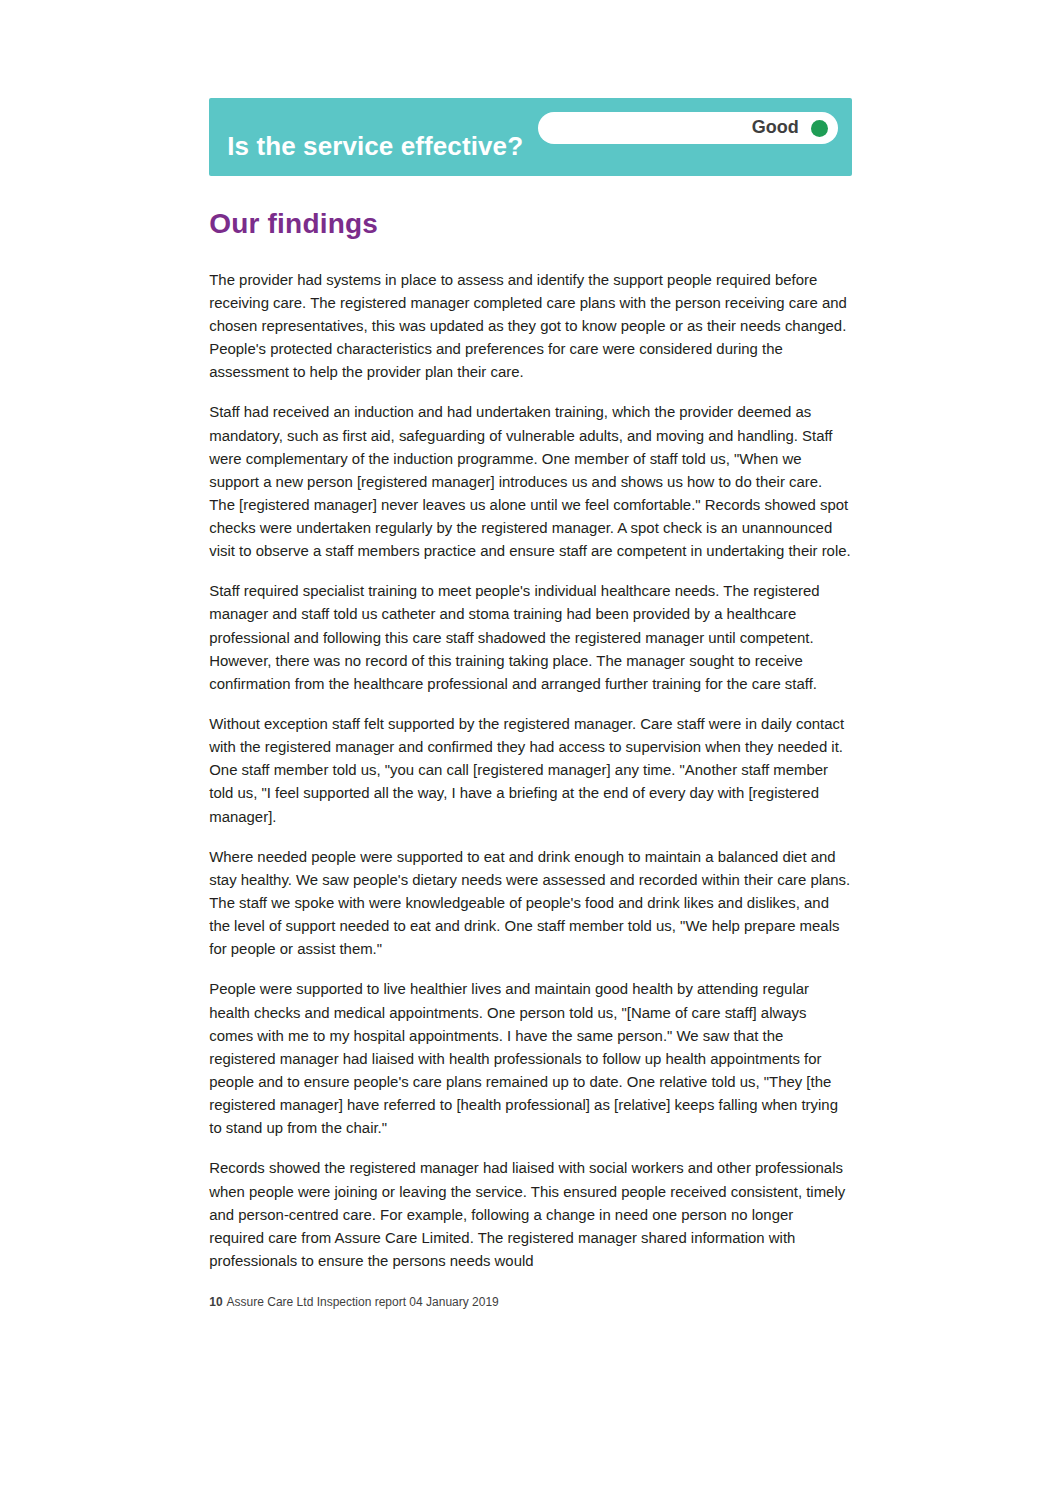Good
Is the service effective?
Our findings
The provider had systems in place to assess and identify the support people required before receiving care. The registered manager completed care plans with the person receiving care and chosen representatives, this was updated as they got to know people or as their needs changed. People's protected characteristics and preferences for care were considered during the assessment to help the provider plan their care.
Staff had received an induction and had undertaken training, which the provider deemed as mandatory, such as first aid, safeguarding of vulnerable adults, and moving and handling. Staff were complementary of the induction programme. One member of staff told us, "When we support a new person [registered manager] introduces us and shows us how to do their care. The [registered manager] never leaves us alone until we feel comfortable." Records showed spot checks were undertaken regularly by the registered manager. A spot check is an unannounced visit to observe a staff members practice and ensure staff are competent in undertaking their role.
Staff required specialist training to meet people's individual healthcare needs. The registered manager and staff told us catheter and stoma training had been provided by a healthcare professional and following this care staff shadowed the registered manager until competent. However, there was no record of this training taking place. The manager sought to receive confirmation from the healthcare professional and arranged further training for the care staff.
Without exception staff felt supported by the registered manager. Care staff were in daily contact with the registered manager and confirmed they had access to supervision when they needed it. One staff member told us, "you can call [registered manager] any time. "Another staff member told us, "I feel supported all the way, I have a briefing at the end of every day with [registered manager].
Where needed people were supported to eat and drink enough to maintain a balanced diet and stay healthy. We saw people's dietary needs were assessed and recorded within their care plans. The staff we spoke with were knowledgeable of people's food and drink likes and dislikes, and the level of support needed to eat and drink. One staff member told us, "We help prepare meals for people or assist them."
People were supported to live healthier lives and maintain good health by attending regular health checks and medical appointments. One person told us, "[Name of care staff] always comes with me to my hospital appointments. I have the same person." We saw that the registered manager had liaised with health professionals to follow up health appointments for people and to ensure people's care plans remained up to date. One relative told us, "They [the registered manager] have referred to [health professional] as [relative] keeps falling when trying to stand up from the chair."
Records showed the registered manager had liaised with social workers and other professionals when people were joining or leaving the service. This ensured people received consistent, timely and person-centred care. For example, following a change in need one person no longer required care from Assure Care Limited. The registered manager shared information with professionals to ensure the persons needs would
10 Assure Care Ltd Inspection report 04 January 2019